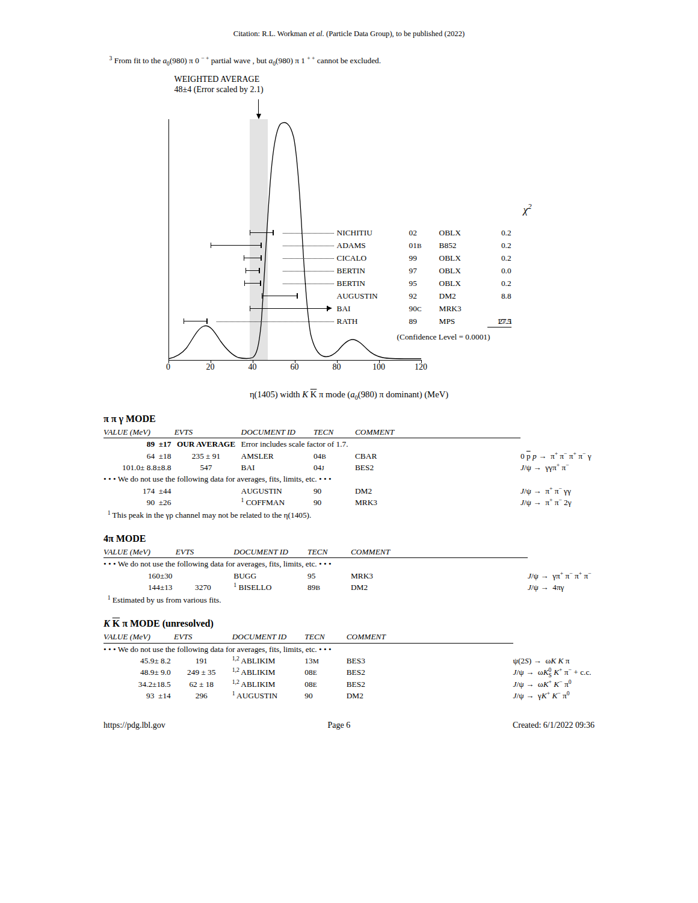Citation: R.L. Workman et al. (Particle Data Group), to be published (2022)
3 From fit to the a0(980) π 0 − + partial wave , but a0(980) π 1 + + cannot be excluded.
WEIGHTED AVERAGE
48±4 (Error scaled by 2.1)
χ2
NICHITIU
02
OBLX
0.2
ADAMS
01B
B852
0.2
CICALO
99
OBLX
0.2
BERTIN
97
OBLX
0.0
BERTIN
95
OBLX
0.2
AUGUSTIN
92
DM2
8.8
BAI
90C
MRK3
RATH
89
MPS
17.5
27.1
(Confidence Level = 0.0001)
0 20 40 60 80 100 120
η(1405) width K K π mode (a0(980) π dominant) (MeV)
π π γ MODE
| VALUE (MeV) | EVTS | DOCUMENT ID | TECN | COMMENT |
| --- | --- | --- | --- | --- |
| 89 ±17 | OUR AVERAGE | Error includes scale factor of 1.7. |
| 64 ±18 | 235 ± 91 | AMSLER | 04 B | CBAR | 0 p p → π + π − π + π − γ |
| 101.0± 8.8±8.8 | 547 | BAI | 04 J | BES2 | J /ψ → γγπ + π − |
| • • • We do not use the following data for averages, fits, limits, etc. • • • |
| 174 ±44 | | AUGUSTIN | 90 | DM2 | J /ψ → π + π − γγ |
| 90 ±26 | | 1 COFFMAN | 90 | MRK3 | J /ψ → π + π − 2γ |
1 This peak in the γρ channel may not be related to the η(1405).
4π MODE
| VALUE (MeV) | EVTS | DOCUMENT ID | TECN | COMMENT |
| --- | --- | --- | --- | --- |
| • • • We do not use the following data for averages, fits, limits, etc. • • • |
| 160±30 | | BUGG | 95 | MRK3 | J /ψ → γπ + π − π + π − |
| 144±13 | 3270 | 1 BISELLO | 89 B | DM2 | J /ψ → 4πγ |
1 Estimated by us from various fits.
K K π MODE (unresolved)
| VALUE (MeV) | EVTS | DOCUMENT ID | TECN | COMMENT |
| --- | --- | --- | --- | --- |
| • • • We do not use the following data for averages, fits, limits, etc. • • • |
| 45.9± 8.2 | 191 | 1,2 ABLIKIM | 13 M | BES3 | ψ(2 S ) → ω K K π |
| 48.9± 9.0 | 249 ± 35 | 1,2 ABLIKIM | 08 E | BES2 | J /ψ → ω K 0 S K + π − + c.c. |
| 34.2±18.5 | 62 ± 18 | 1,2 ABLIKIM | 08 E | BES2 | J /ψ → ω K + K − π 0 |
| 93 ±14 | 296 | 1 AUGUSTIN | 90 | DM2 | J /ψ → γ K + K − π 0 |
https://pdg.lbl.gov Page 6 Created: 6/1/2022 09:36